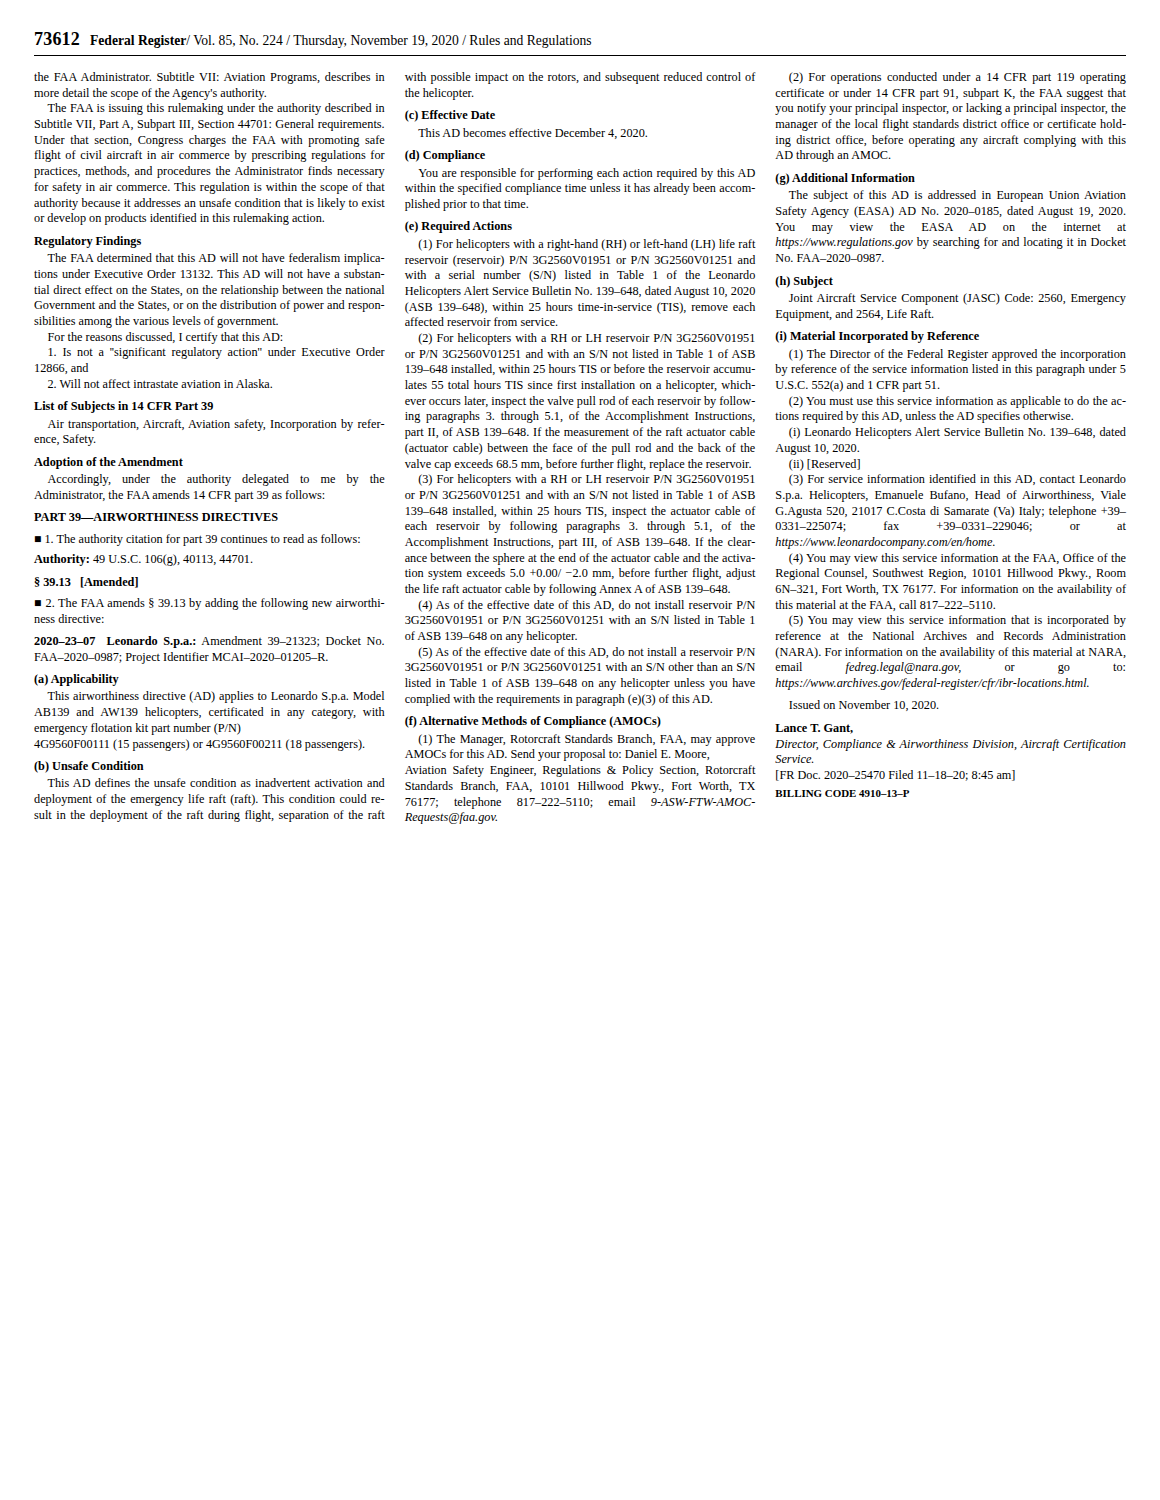73612 Federal Register/ Vol. 85, No. 224 / Thursday, November 19, 2020 / Rules and Regulations
the FAA Administrator. Subtitle VII: Aviation Programs, describes in more detail the scope of the Agency's authority.
The FAA is issuing this rulemaking under the authority described in Subtitle VII, Part A, Subpart III, Section 44701: General requirements. Under that section, Congress charges the FAA with promoting safe flight of civil aircraft in air commerce by prescribing regulations for practices, methods, and procedures the Administrator finds necessary for safety in air commerce. This regulation is within the scope of that authority because it addresses an unsafe condition that is likely to exist or develop on products identified in this rulemaking action.
Regulatory Findings
The FAA determined that this AD will not have federalism implications under Executive Order 13132. This AD will not have a substantial direct effect on the States, on the relationship between the national Government and the States, or on the distribution of power and responsibilities among the various levels of government.
For the reasons discussed, I certify that this AD:
1. Is not a ''significant regulatory action'' under Executive Order 12866, and
2. Will not affect intrastate aviation in Alaska.
List of Subjects in 14 CFR Part 39
Air transportation, Aircraft, Aviation safety, Incorporation by reference, Safety.
Adoption of the Amendment
Accordingly, under the authority delegated to me by the Administrator, the FAA amends 14 CFR part 39 as follows:
PART 39—AIRWORTHINESS DIRECTIVES
■ 1. The authority citation for part 39 continues to read as follows:
Authority: 49 U.S.C. 106(g), 40113, 44701.
§ 39.13 [Amended]
■ 2. The FAA amends § 39.13 by adding the following new airworthiness directive:
2020–23–07 Leonardo S.p.a.: Amendment 39–21323; Docket No. FAA–2020–0987; Project Identifier MCAI–2020–01205–R.
(a) Applicability
This airworthiness directive (AD) applies to Leonardo S.p.a. Model AB139 and AW139 helicopters, certificated in any category, with emergency flotation kit part number (P/N)
4G9560F00111 (15 passengers) or 4G9560F00211 (18 passengers).
(b) Unsafe Condition
This AD defines the unsafe condition as inadvertent activation and deployment of the emergency life raft (raft). This condition could result in the deployment of the raft during flight, separation of the raft with possible impact on the rotors, and subsequent reduced control of the helicopter.
(c) Effective Date
This AD becomes effective December 4, 2020.
(d) Compliance
You are responsible for performing each action required by this AD within the specified compliance time unless it has already been accomplished prior to that time.
(e) Required Actions
(1) For helicopters with a right-hand (RH) or left-hand (LH) life raft reservoir (reservoir) P/N 3G2560V01951 or P/N 3G2560V01251 and with a serial number (S/N) listed in Table 1 of the Leonardo Helicopters Alert Service Bulletin No. 139–648, dated August 10, 2020 (ASB 139–648), within 25 hours time-in-service (TIS), remove each affected reservoir from service.
(2) For helicopters with a RH or LH reservoir P/N 3G2560V01951 or P/N 3G2560V01251 and with an S/N not listed in Table 1 of ASB 139–648 installed, within 25 hours TIS or before the reservoir accumulates 55 total hours TIS since first installation on a helicopter, whichever occurs later, inspect the valve pull rod of each reservoir by following paragraphs 3. through 5.1, of the Accomplishment Instructions, part II, of ASB 139–648. If the measurement of the raft actuator cable (actuator cable) between the face of the pull rod and the back of the valve cap exceeds 68.5 mm, before further flight, replace the reservoir.
(3) For helicopters with a RH or LH reservoir P/N 3G2560V01951 or P/N 3G2560V01251 and with an S/N not listed in Table 1 of ASB 139–648 installed, within 25 hours TIS, inspect the actuator cable of each reservoir by following paragraphs 3. through 5.1, of the Accomplishment Instructions, part III, of ASB 139–648. If the clearance between the sphere at the end of the actuator cable and the activation system exceeds 5.0 +0.00/ −2.0 mm, before further flight, adjust the life raft actuator cable by following Annex A of ASB 139–648.
(4) As of the effective date of this AD, do not install reservoir P/N 3G2560V01951 or P/N 3G2560V01251 with an S/N listed in Table 1 of ASB 139–648 on any helicopter.
(5) As of the effective date of this AD, do not install a reservoir P/N 3G2560V01951 or P/N 3G2560V01251 with an S/N other than an S/N listed in Table 1 of ASB 139–648 on any helicopter unless you have complied with the requirements in paragraph (e)(3) of this AD.
(f) Alternative Methods of Compliance (AMOCs)
(1) The Manager, Rotorcraft Standards Branch, FAA, may approve AMOCs for this AD. Send your proposal to: Daniel E. Moore,
Aviation Safety Engineer, Regulations & Policy Section, Rotorcraft Standards Branch, FAA, 10101 Hillwood Pkwy., Fort Worth, TX 76177; telephone 817–222–5110; email 9-ASW-FTW-AMOC-Requests@faa.gov.
(2) For operations conducted under a 14 CFR part 119 operating certificate or under 14 CFR part 91, subpart K, the FAA suggest that you notify your principal inspector, or lacking a principal inspector, the manager of the local flight standards district office or certificate holding district office, before operating any aircraft complying with this AD through an AMOC.
(g) Additional Information
The subject of this AD is addressed in European Union Aviation Safety Agency (EASA) AD No. 2020–0185, dated August 19, 2020. You may view the EASA AD on the internet at https://www.regulations.gov by searching for and locating it in Docket No. FAA–2020–0987.
(h) Subject
Joint Aircraft Service Component (JASC) Code: 2560, Emergency Equipment, and 2564, Life Raft.
(i) Material Incorporated by Reference
(1) The Director of the Federal Register approved the incorporation by reference of the service information listed in this paragraph under 5 U.S.C. 552(a) and 1 CFR part 51.
(2) You must use this service information as applicable to do the actions required by this AD, unless the AD specifies otherwise.
(i) Leonardo Helicopters Alert Service Bulletin No. 139–648, dated August 10, 2020.
(ii) [Reserved]
(3) For service information identified in this AD, contact Leonardo S.p.a. Helicopters, Emanuele Bufano, Head of Airworthiness, Viale G.Agusta 520, 21017 C.Costa di Samarate (Va) Italy; telephone +39–0331–225074; fax +39–0331–229046; or at https://www.leonardocompany.com/en/home.
(4) You may view this service information at the FAA, Office of the Regional Counsel, Southwest Region, 10101 Hillwood Pkwy., Room 6N–321, Fort Worth, TX 76177. For information on the availability of this material at the FAA, call 817–222–5110.
(5) You may view this service information that is incorporated by reference at the National Archives and Records Administration (NARA). For information on the availability of this material at NARA, email fedreg.legal@nara.gov, or go to: https://www.archives.gov/federal-register/cfr/ibr-locations.html.
Issued on November 10, 2020.
Lance T. Gant,
Director, Compliance & Airworthiness Division, Aircraft Certification Service.
[FR Doc. 2020–25470 Filed 11–18–20; 8:45 am]
BILLING CODE 4910–13–P